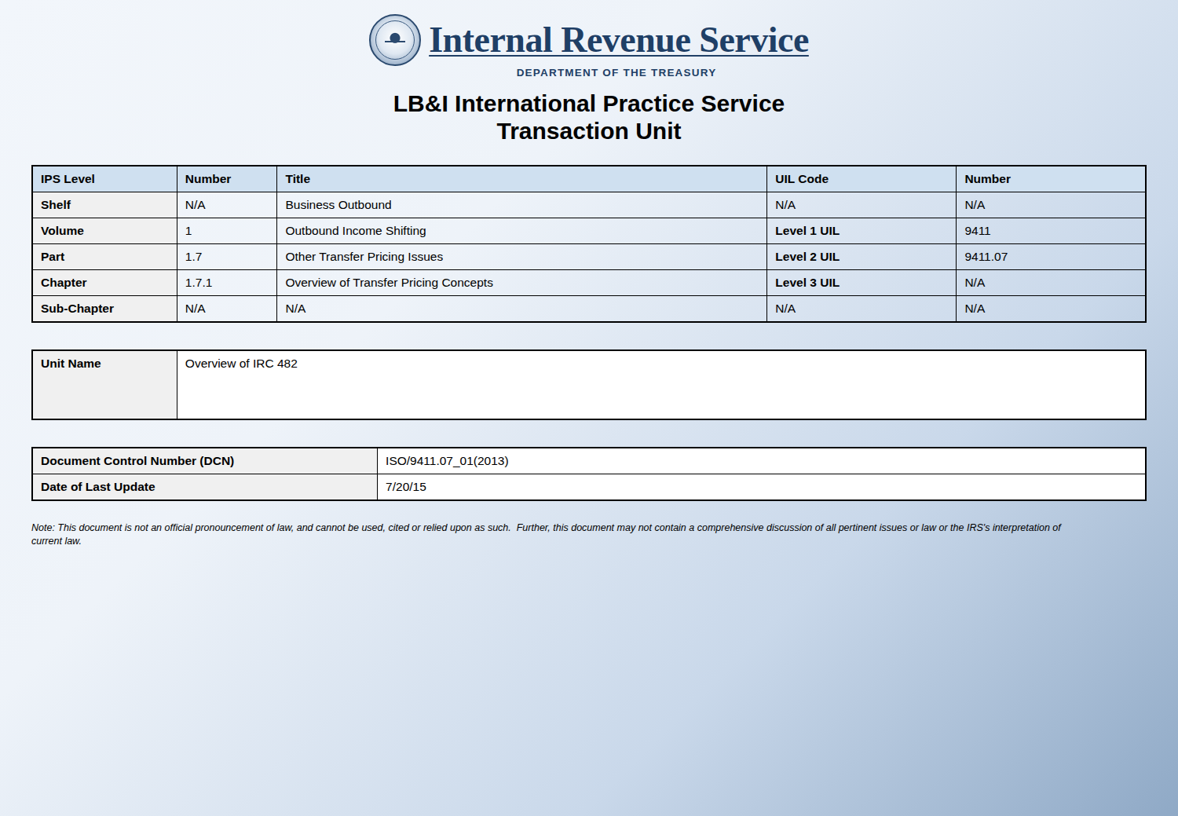Internal Revenue Service
DEPARTMENT OF THE TREASURY
LB&I International Practice Service
Transaction Unit
| IPS Level | Number | Title | UIL Code | Number |
| --- | --- | --- | --- | --- |
| Shelf | N/A | Business Outbound | N/A | N/A |
| Volume | 1 | Outbound Income Shifting | Level 1 UIL | 9411 |
| Part | 1.7 | Other Transfer Pricing Issues | Level 2 UIL | 9411.07 |
| Chapter | 1.7.1 | Overview of Transfer Pricing Concepts | Level 3 UIL | N/A |
| Sub-Chapter | N/A | N/A | N/A | N/A |
| Unit Name | Overview of IRC 482 |
| Document Control Number (DCN) | ISO/9411.07_01(2013) |
| Date of Last Update | 7/20/15 |
Note: This document is not an official pronouncement of law, and cannot be used, cited or relied upon as such. Further, this document may not contain a comprehensive discussion of all pertinent issues or law or the IRS's interpretation of current law.